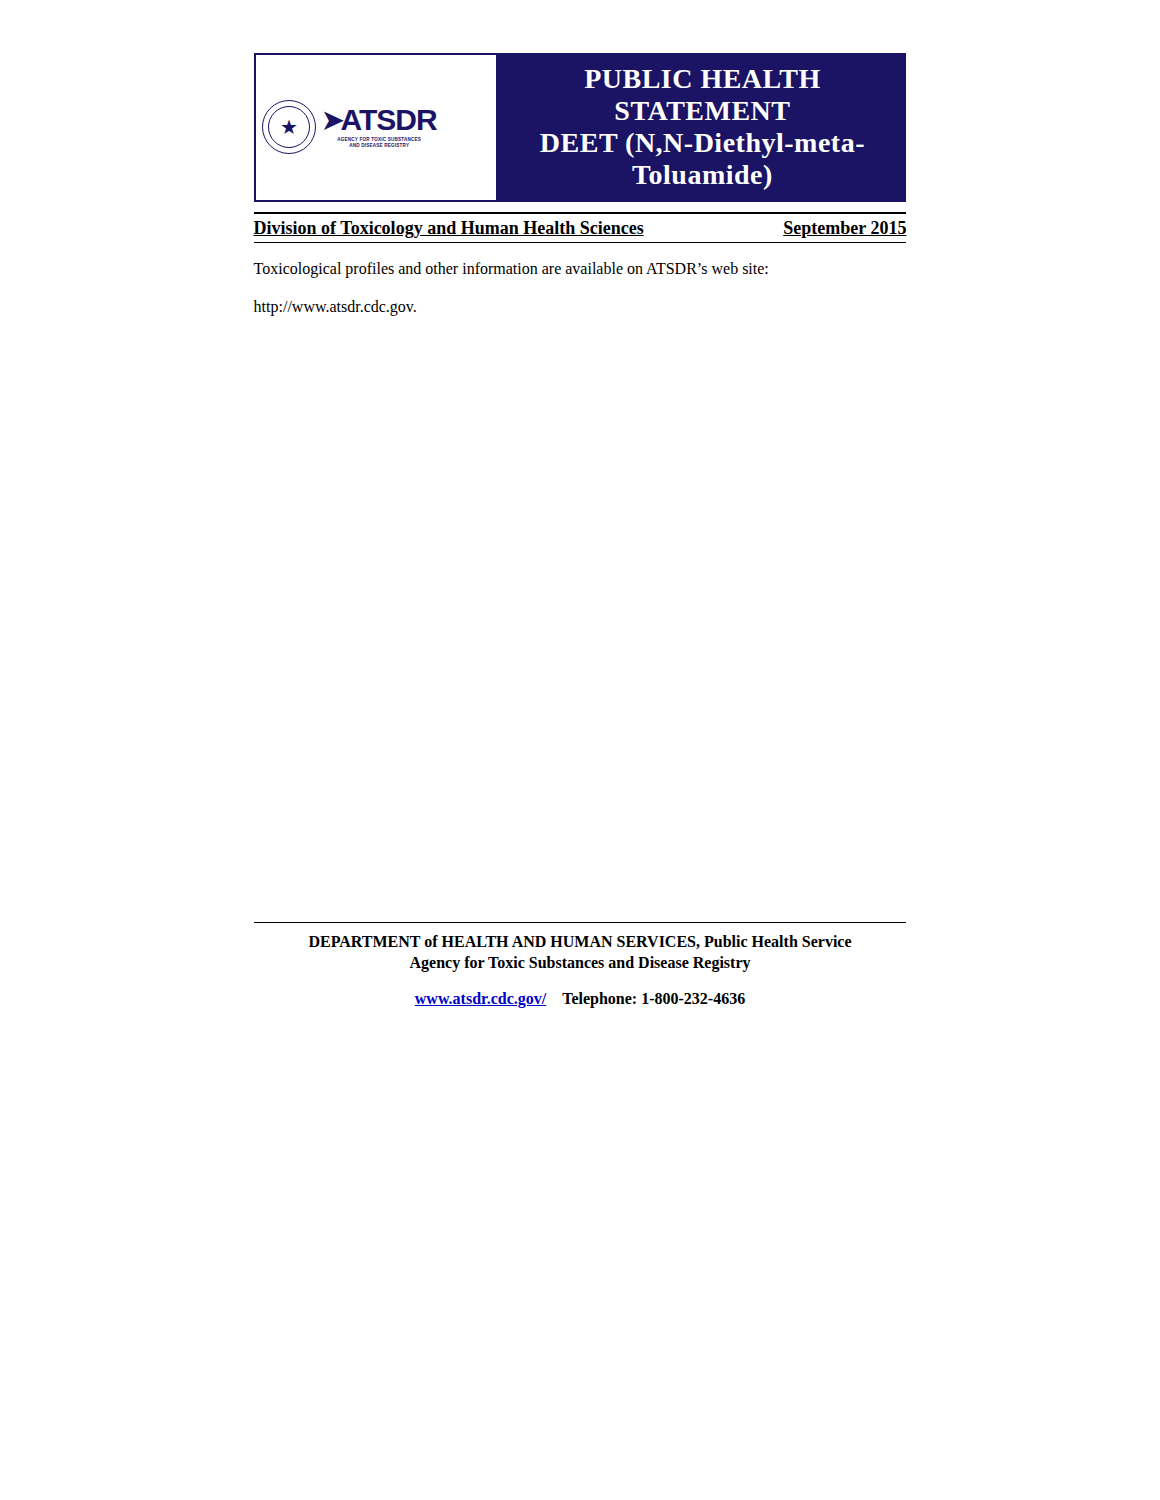★
➤ATSDR
AGENCY FOR TOXIC SUBSTANCES
AND DISEASE REGISTRY
PUBLIC HEALTH STATEMENT
DEET (N,N-Diethyl-meta-Toluamide)
Division of Toxicology and Human Health Sciences September 2015
Toxicological profiles and other information are available on ATSDR’s web site:
http://www.atsdr.cdc.gov.
DEPARTMENT of HEALTH AND HUMAN SERVICES, Public Health Service
Agency for Toxic Substances and Disease Registry
www.atsdr.cdc.gov/ Telephone: 1-800-232-4636